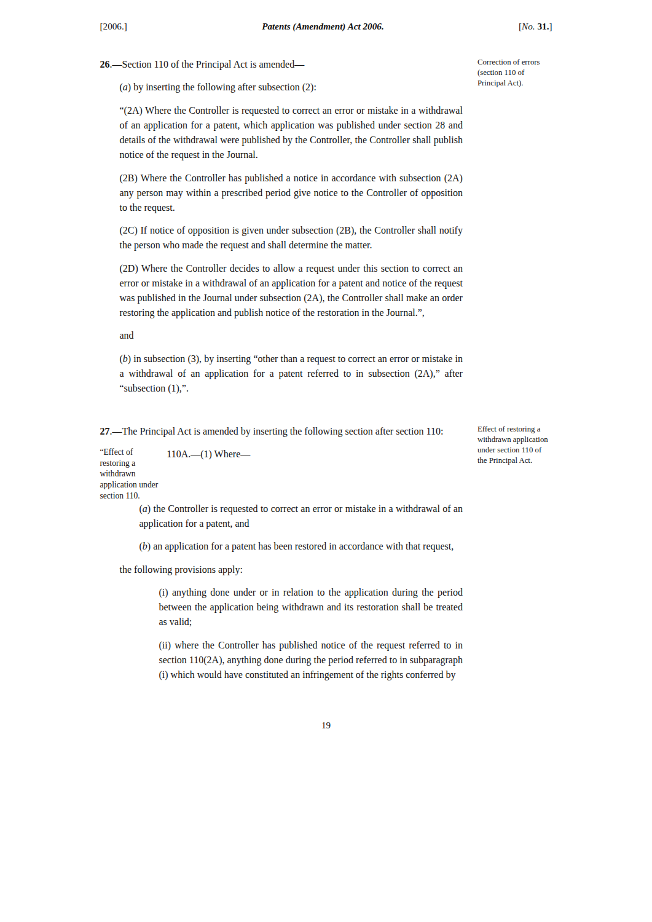[2006.] Patents (Amendment) Act 2006. [No. 31.]
26.—Section 110 of the Principal Act is amended—
(a) by inserting the following after subsection (2):
“(2A) Where the Controller is requested to correct an error or mistake in a withdrawal of an application for a patent, which application was published under section 28 and details of the withdrawal were published by the Controller, the Controller shall publish notice of the request in the Journal.
(2B) Where the Controller has published a notice in accordance with subsection (2A) any person may within a prescribed period give notice to the Controller of opposition to the request.
(2C) If notice of opposition is given under subsection (2B), the Controller shall notify the person who made the request and shall determine the matter.
(2D) Where the Controller decides to allow a request under this section to correct an error or mistake in a withdrawal of an application for a patent and notice of the request was published in the Journal under subsection (2A), the Controller shall make an order restoring the application and publish notice of the restoration in the Journal.”,
and
(b) in subsection (3), by inserting “other than a request to correct an error or mistake in a withdrawal of an application for a patent referred to in subsection (2A),” after “subsection (1),”.
Correction of errors (section 110 of Principal Act).
27.—The Principal Act is amended by inserting the following section after section 110:
“Effect of restoring a withdrawn application under section 110.
110A.—(1) Where—
(a) the Controller is requested to correct an error or mistake in a withdrawal of an application for a patent, and
(b) an application for a patent has been restored in accordance with that request,
the following provisions apply:
(i) anything done under or in relation to the application during the period between the application being withdrawn and its restoration shall be treated as valid;
(ii) where the Controller has published notice of the request referred to in section 110(2A), anything done during the period referred to in subparagraph (i) which would have constituted an infringement of the rights conferred by
Effect of restoring a withdrawn application under section 110 of the Principal Act.
19